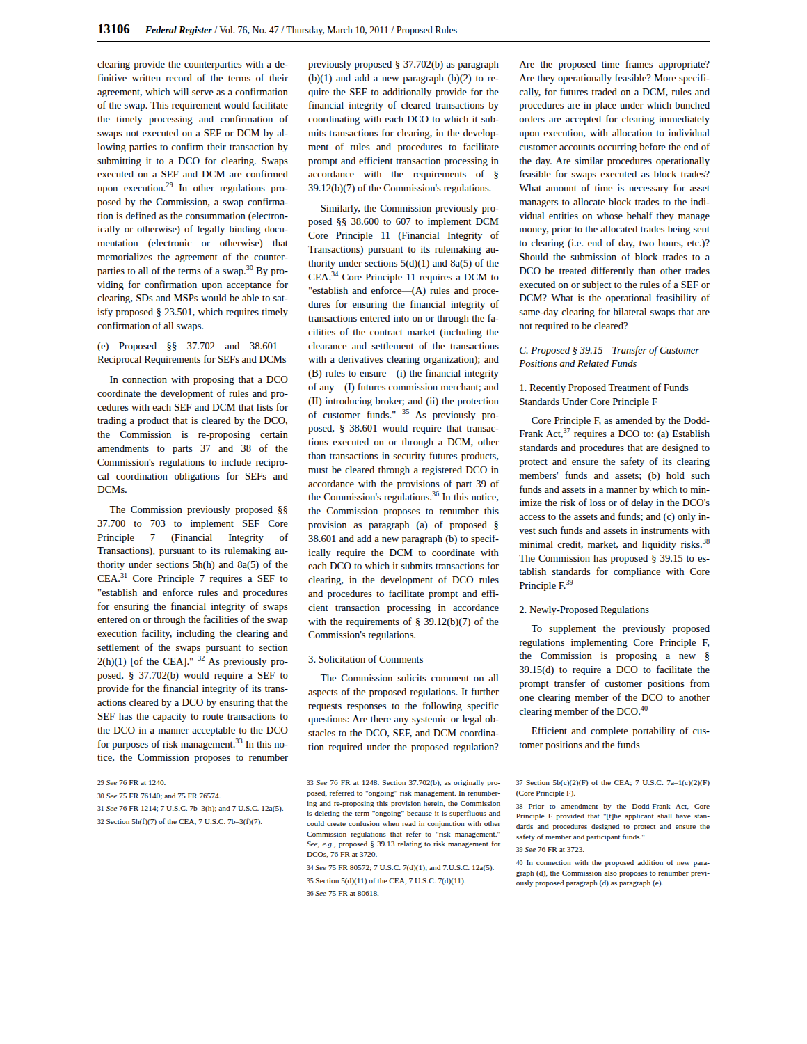13106 Federal Register / Vol. 76, No. 47 / Thursday, March 10, 2011 / Proposed Rules
clearing provide the counterparties with a definitive written record of the terms of their agreement, which will serve as a confirmation of the swap. This requirement would facilitate the timely processing and confirmation of swaps not executed on a SEF or DCM by allowing parties to confirm their transaction by submitting it to a DCO for clearing. Swaps executed on a SEF and DCM are confirmed upon execution.29 In other regulations proposed by the Commission, a swap confirmation is defined as the consummation (electronically or otherwise) of legally binding documentation (electronic or otherwise) that memorializes the agreement of the counterparties to all of the terms of a swap.30 By providing for confirmation upon acceptance for clearing, SDs and MSPs would be able to satisfy proposed § 23.501, which requires timely confirmation of all swaps.
(e) Proposed §§ 37.702 and 38.601—Reciprocal Requirements for SEFs and DCMs
In connection with proposing that a DCO coordinate the development of rules and procedures with each SEF and DCM that lists for trading a product that is cleared by the DCO, the Commission is re-proposing certain amendments to parts 37 and 38 of the Commission's regulations to include reciprocal coordination obligations for SEFs and DCMs.
The Commission previously proposed §§ 37.700 to 703 to implement SEF Core Principle 7 (Financial Integrity of Transactions), pursuant to its rulemaking authority under sections 5h(h) and 8a(5) of the CEA.31 Core Principle 7 requires a SEF to "establish and enforce rules and procedures for ensuring the financial integrity of swaps entered on or through the facilities of the swap execution facility, including the clearing and settlement of the swaps pursuant to section 2(h)(1) [of the CEA]." 32 As previously proposed, § 37.702(b) would require a SEF to provide for the financial integrity of its transactions cleared by a DCO by ensuring that the SEF has the capacity to route transactions to the DCO in a manner acceptable to the DCO for purposes of risk management.33 In this notice, the Commission proposes to renumber previously proposed § 37.702(b) as paragraph (b)(1) and add a new paragraph (b)(2) to require the SEF to additionally provide for the financial integrity of cleared transactions by coordinating with each DCO to which it submits transactions for clearing, in the development of rules and procedures to facilitate prompt and efficient transaction processing in accordance with the requirements of § 39.12(b)(7) of the Commission's regulations.
Similarly, the Commission previously proposed §§ 38.600 to 607 to implement DCM Core Principle 11 (Financial Integrity of Transactions) pursuant to its rulemaking authority under sections 5(d)(1) and 8a(5) of the CEA.34 Core Principle 11 requires a DCM to "establish and enforce—(A) rules and procedures for ensuring the financial integrity of transactions entered into on or through the facilities of the contract market (including the clearance and settlement of the transactions with a derivatives clearing organization); and (B) rules to ensure—(i) the financial integrity of any—(I) futures commission merchant; and (II) introducing broker; and (ii) the protection of customer funds." 35 As previously proposed, § 38.601 would require that transactions executed on or through a DCM, other than transactions in security futures products, must be cleared through a registered DCO in accordance with the provisions of part 39 of the Commission's regulations.36 In this notice, the Commission proposes to renumber this provision as paragraph (a) of proposed § 38.601 and add a new paragraph (b) to specifically require the DCM to coordinate with each DCO to which it submits transactions for clearing, in the development of DCO rules and procedures to facilitate prompt and efficient transaction processing in accordance with the requirements of § 39.12(b)(7) of the Commission's regulations.
3. Solicitation of Comments
The Commission solicits comment on all aspects of the proposed regulations. It further requests responses to the following specific questions: Are there any systemic or legal obstacles to the DCO, SEF, and DCM coordination required under the proposed regulation? Are the proposed time frames appropriate? Are they operationally feasible? More specifically, for futures traded on a DCM, rules and procedures are in place under which bunched orders are accepted for clearing immediately upon execution, with allocation to individual customer accounts occurring before the end of the day. Are similar procedures operationally feasible for swaps executed as block trades? What amount of time is necessary for asset managers to allocate block trades to the individual entities on whose behalf they manage money, prior to the allocated trades being sent to clearing (i.e. end of day, two hours, etc.)? Should the submission of block trades to a DCO be treated differently than other trades executed on or subject to the rules of a SEF or DCM? What is the operational feasibility of same-day clearing for bilateral swaps that are not required to be cleared?
C. Proposed § 39.15—Transfer of Customer Positions and Related Funds
1. Recently Proposed Treatment of Funds Standards Under Core Principle F
Core Principle F, as amended by the Dodd-Frank Act,37 requires a DCO to: (a) Establish standards and procedures that are designed to protect and ensure the safety of its clearing members' funds and assets; (b) hold such funds and assets in a manner by which to minimize the risk of loss or of delay in the DCO's access to the assets and funds; and (c) only invest such funds and assets in instruments with minimal credit, market, and liquidity risks.38 The Commission has proposed § 39.15 to establish standards for compliance with Core Principle F.39
2. Newly-Proposed Regulations
To supplement the previously proposed regulations implementing Core Principle F, the Commission is proposing a new § 39.15(d) to require a DCO to facilitate the prompt transfer of customer positions from one clearing member of the DCO to another clearing member of the DCO.40
Efficient and complete portability of customer positions and the funds
29 See 76 FR at 1240.
30 See 75 FR 76140; and 75 FR 76574.
31 See 76 FR 1214; 7 U.S.C. 7b–3(h); and 7 U.S.C. 12a(5).
32 Section 5h(f)(7) of the CEA, 7 U.S.C. 7b–3(f)(7).
33 See 76 FR at 1248. Section 37.702(b), as originally proposed, referred to "ongoing" risk management. In renumbering and re-proposing this provision herein, the Commission is deleting the term "ongoing" because it is superfluous and could create confusion when read in conjunction with other Commission regulations that refer to "risk management." See, e.g., proposed § 39.13 relating to risk management for DCOs, 76 FR at 3720.
34 See 75 FR 80572; 7 U.S.C. 7(d)(1); and 7.U.S.C. 12a(5).
35 Section 5(d)(11) of the CEA, 7 U.S.C. 7(d)(11).
36 See 75 FR at 80618.
37 Section 5b(c)(2)(F) of the CEA; 7 U.S.C. 7a–1(c)(2)(F) (Core Principle F).
38 Prior to amendment by the Dodd-Frank Act, Core Principle F provided that "[t]he applicant shall have standards and procedures designed to protect and ensure the safety of member and participant funds."
39 See 76 FR at 3723.
40 In connection with the proposed addition of new paragraph (d), the Commission also proposes to renumber previously proposed paragraph (d) as paragraph (e).